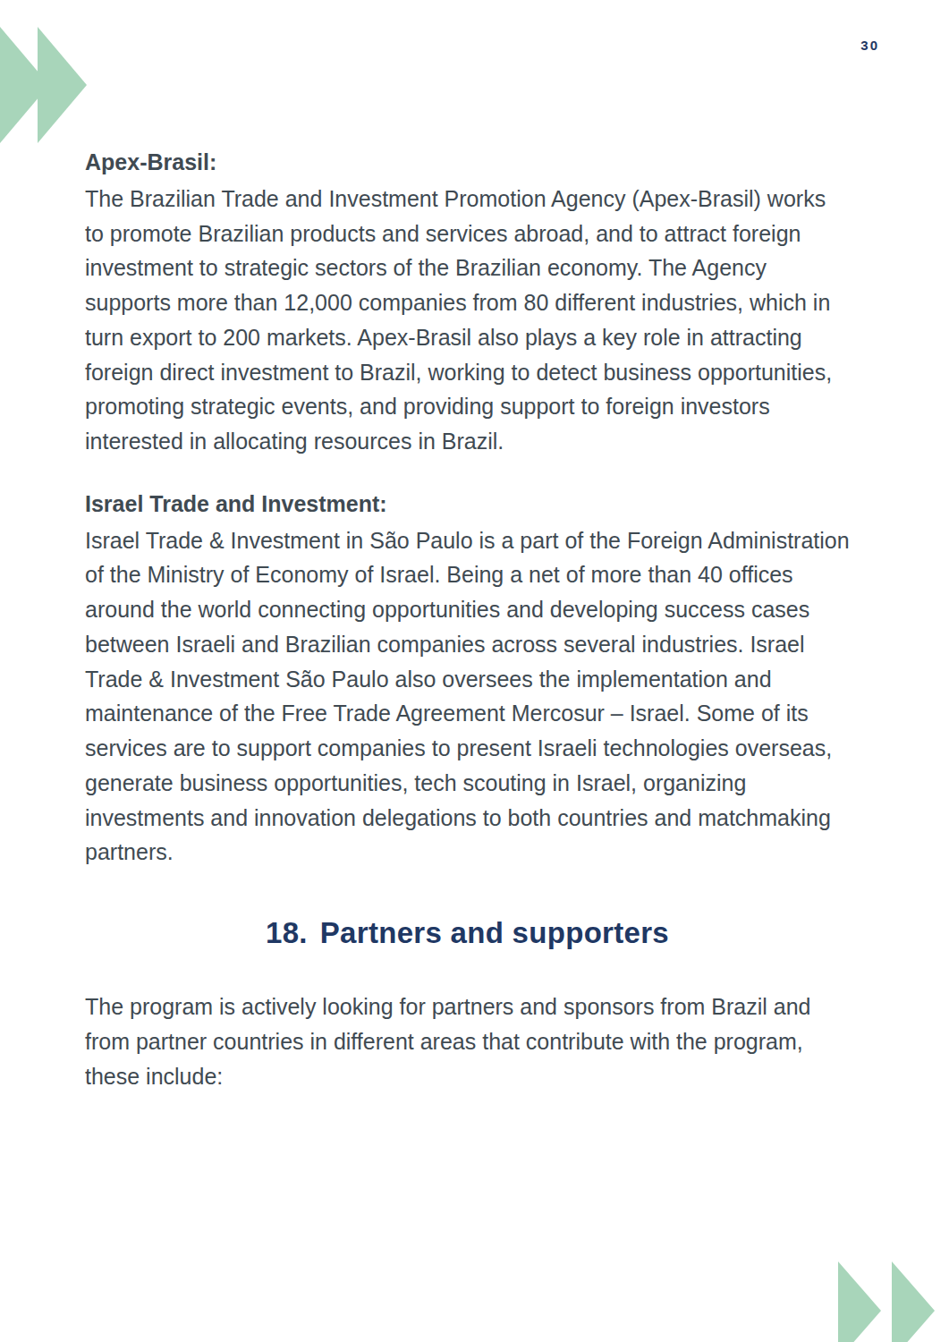30
Apex-Brasil:
The Brazilian Trade and Investment Promotion Agency (Apex-Brasil) works to promote Brazilian products and services abroad, and to attract foreign investment to strategic sectors of the Brazilian economy. The Agency supports more than 12,000 companies from 80 different industries, which in turn export to 200 markets. Apex-Brasil also plays a key role in attracting foreign direct investment to Brazil, working to detect business opportunities, promoting strategic events, and providing support to foreign investors interested in allocating resources in Brazil.
Israel Trade and Investment:
Israel Trade & Investment in São Paulo is a part of the Foreign Administration of the Ministry of Economy of Israel. Being a net of more than 40 offices around the world connecting opportunities and developing success cases between Israeli and Brazilian companies across several industries. Israel Trade & Investment São Paulo also oversees the implementation and maintenance of the Free Trade Agreement Mercosur – Israel. Some of its services are to support companies to present Israeli technologies overseas, generate business opportunities, tech scouting in Israel, organizing investments and innovation delegations to both countries and matchmaking partners.
18. Partners and supporters
The program is actively looking for partners and sponsors from Brazil and from partner countries in different areas that contribute with the program, these include: